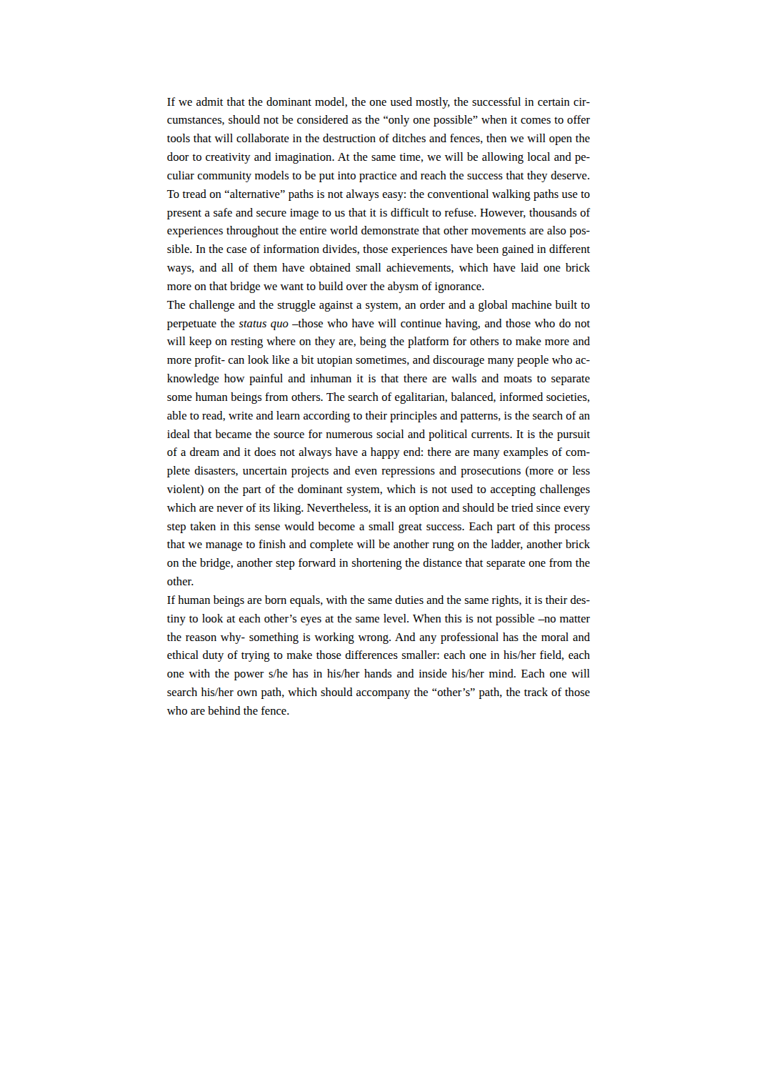If we admit that the dominant model, the one used mostly, the successful in certain circumstances, should not be considered as the “only one possible” when it comes to offer tools that will collaborate in the destruction of ditches and fences, then we will open the door to creativity and imagination. At the same time, we will be allowing local and peculiar community models to be put into practice and reach the success that they deserve. To tread on “alternative” paths is not always easy: the conventional walking paths use to present a safe and secure image to us that it is difficult to refuse. However, thousands of experiences throughout the entire world demonstrate that other movements are also possible. In the case of information divides, those experiences have been gained in different ways, and all of them have obtained small achievements, which have laid one brick more on that bridge we want to build over the abysm of ignorance.
The challenge and the struggle against a system, an order and a global machine built to perpetuate the status quo –those who have will continue having, and those who do not will keep on resting where on they are, being the platform for others to make more and more profit- can look like a bit utopian sometimes, and discourage many people who acknowledge how painful and inhuman it is that there are walls and moats to separate some human beings from others. The search of egalitarian, balanced, informed societies, able to read, write and learn according to their principles and patterns, is the search of an ideal that became the source for numerous social and political currents. It is the pursuit of a dream and it does not always have a happy end: there are many examples of complete disasters, uncertain projects and even repressions and prosecutions (more or less violent) on the part of the dominant system, which is not used to accepting challenges which are never of its liking. Nevertheless, it is an option and should be tried since every step taken in this sense would become a small great success. Each part of this process that we manage to finish and complete will be another rung on the ladder, another brick on the bridge, another step forward in shortening the distance that separate one from the other.
If human beings are born equals, with the same duties and the same rights, it is their destiny to look at each other’s eyes at the same level. When this is not possible –no matter the reason why- something is working wrong. And any professional has the moral and ethical duty of trying to make those differences smaller: each one in his/her field, each one with the power s/he has in his/her hands and inside his/her mind. Each one will search his/her own path, which should accompany the “other’s” path, the track of those who are behind the fence.